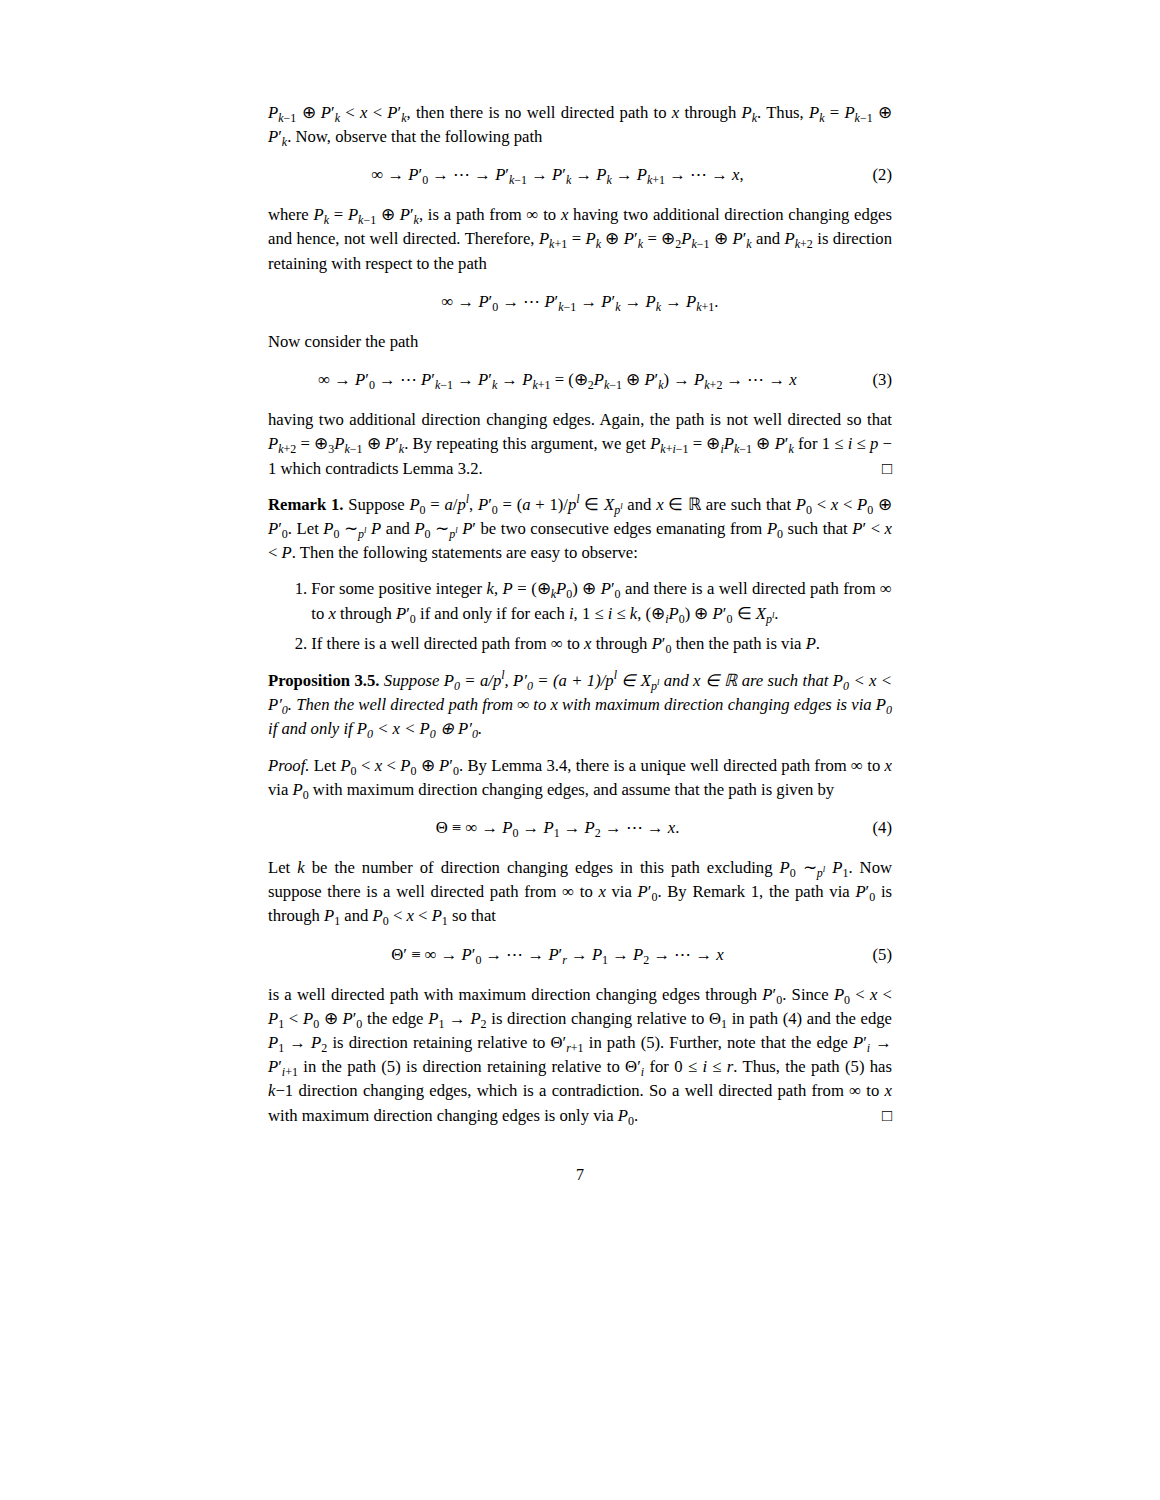Pk−1 ⊕ P′k < x < P′k, then there is no well directed path to x through Pk. Thus, Pk = Pk−1 ⊕ P′k. Now, observe that the following path
∞ → P′0 → ⋯ → P′k−1 → P′k → Pk → Pk+1 → ⋯ → x,
(2)
where Pk = Pk−1 ⊕ P′k, is a path from ∞ to x having two additional direction changing edges and hence, not well directed. Therefore, Pk+1 = Pk ⊕ P′k = ⊕2Pk−1 ⊕ P′k and Pk+2 is direction retaining with respect to the path
∞ → P′0 → ⋯ P′k−1 → P′k → Pk → Pk+1.
Now consider the path
∞ → P′0 → ⋯ P′k−1 → P′k → Pk+1 = (⊕2Pk−1 ⊕ P′k) → Pk+2 → ⋯ → x
(3)
having two additional direction changing edges. Again, the path is not well directed so that Pk+2 = ⊕3Pk−1 ⊕ P′k. By repeating this argument, we get Pk+i−1 = ⊕iPk−1 ⊕ P′k for 1 ≤ i ≤ p − 1 which contradicts Lemma 3.2. □
Remark 1. Suppose P0 = a/pl, P′0 = (a + 1)/pl ∈ Xpl and x ∈ ℝ are such that P0 < x < P0 ⊕ P′0. Let P0 ∼pl P and P0 ∼pl P′ be two consecutive edges emanating from P0 such that P′ < x < P. Then the following statements are easy to observe:
For some positive integer k, P = (⊕kP0) ⊕ P′0 and there is a well directed path from ∞ to x through P′0 if and only if for each i, 1 ≤ i ≤ k, (⊕iP0) ⊕ P′0 ∈ Xpl.
If there is a well directed path from ∞ to x through P′0 then the path is via P.
Proposition 3.5. Suppose P0 = a/pl, P′0 = (a + 1)/pl ∈ Xpl and x ∈ ℝ are such that P0 < x < P′0. Then the well directed path from ∞ to x with maximum direction changing edges is via P0 if and only if P0 < x < P0 ⊕ P′0.
Proof. Let P0 < x < P0 ⊕ P′0. By Lemma 3.4, there is a unique well directed path from ∞ to x via P0 with maximum direction changing edges, and assume that the path is given by
Θ ≡ ∞ → P0 → P1 → P2 → ⋯ → x.
(4)
Let k be the number of direction changing edges in this path excluding P0 ∼pl P1. Now suppose there is a well directed path from ∞ to x via P′0. By Remark 1, the path via P′0 is through P1 and P0 < x < P1 so that
Θ′ ≡ ∞ → P′0 → ⋯ → P′r → P1 → P2 → ⋯ → x
(5)
is a well directed path with maximum direction changing edges through P′0. Since P0 < x < P1 < P0 ⊕ P′0 the edge P1 → P2 is direction changing relative to Θ1 in path (4) and the edge P1 → P2 is direction retaining relative to Θ′r+1 in path (5). Further, note that the edge P′i → P′i+1 in the path (5) is direction retaining relative to Θ′i for 0 ≤ i ≤ r. Thus, the path (5) has k−1 direction changing edges, which is a contradiction. So a well directed path from ∞ to x with maximum direction changing edges is only via P0. □
7